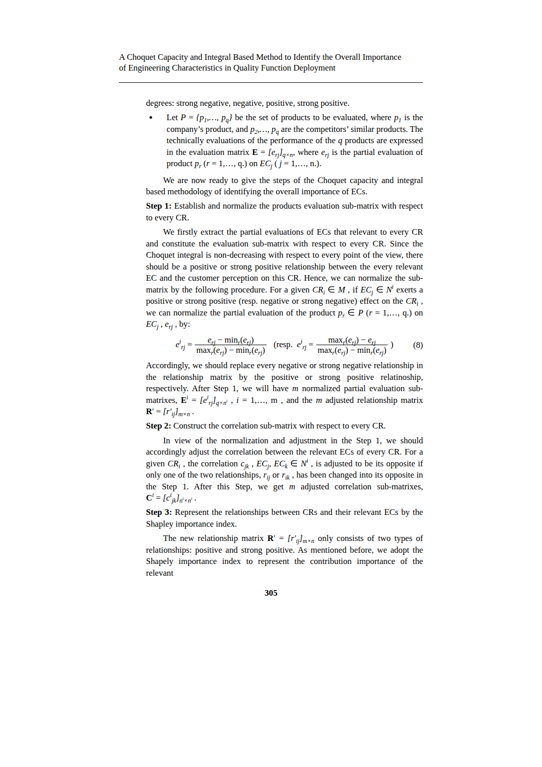A Choquet Capacity and Integral Based Method to Identify the Overall Importance
of Engineering Characteristics in Quality Function Deployment
degrees: strong negative, negative, positive, strong positive.
Let P = {p1,…, pq} be the set of products to be evaluated, where p1 is the company’s product, and p2,…, pq are the competitors’ similar products. The technically evaluations of the performance of the q products are expressed in the evaluation matrix E = [erj]q×n, where erj is the partial evaluation of product pr (r = 1,…, q.) on ECj ( j = 1,…, n.).
We are now ready to give the steps of the Choquet capacity and integral based methodology of identifying the overall importance of ECs.
Step 1: Establish and normalize the products evaluation sub-matrix with respect to every CR.
We firstly extract the partial evaluations of ECs that relevant to every CR and constitute the evaluation sub-matrix with respect to every CR. Since the Choquet integral is non-decreasing with respect to every point of the view, there should be a positive or strong positive relationship between the every relevant EC and the customer perception on this CR. Hence, we can normalize the sub-matrix by the following procedure. For a given CRi ∈ M , if ECj ∈ Ni exerts a positive or strong positive (resp. negative or strong negative) effect on the CRi , we can normalize the partial evaluation of the product pr ∈ P (r = 1,…, q.) on ECj , erj , by:
eirj = erj − minr(erj) maxr(erj) − minr(erj) (resp. eirj = maxr(erj) − erj maxr(erj) − minr(erj) ) (8)
Accordingly, we should replace every negative or strong negative relationship in the relationship matrix by the positive or strong positive relatinoship, respectively. After Step 1, we will have m normalized partial evaluation sub-matrixes, Ei = [eirj]q×ni , i = 1,…, m , and the m adjusted relationship matrix R′ = [r′ij]m×n .
Step 2: Construct the correlation sub-matrix with respect to every CR.
In view of the normalization and adjustment in the Step 1, we should accordingly adjust the correlation between the relevant ECs of every CR. For a given CRi , the correlation cjk , ECj, ECk ∈ Ni , is adjusted to be its opposite if only one of the two relationships, rij or rik , has been changed into its opposite in the Step 1. After this Step, we get m adjusted correlation sub-matrixes, Ci = [cijk]ni×ni .
Step 3: Represent the relationships between CRs and their relevant ECs by the Shapley importance index.
The new relationship matrix R′ = [r′ij]m×n only consists of two types of relationships: positive and strong positive. As mentioned before, we adopt the Shapely importance index to represent the contribution importance of the relevant
305